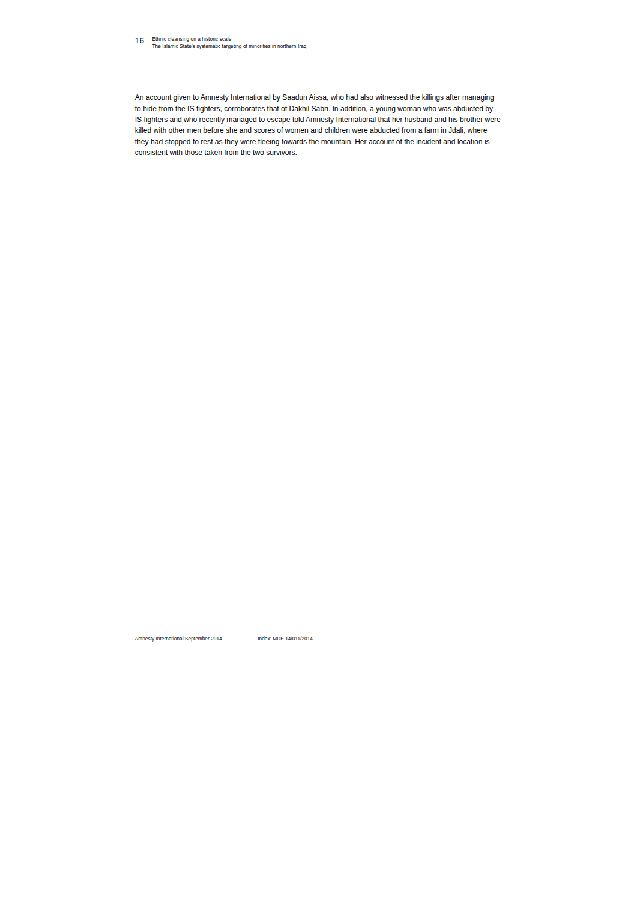16
Ethnic cleansing on a historic scale The Islamic State’s systematic targeting of minorities in northern Iraq
An account given to Amnesty International by Saadun Aissa, who had also witnessed the killings after managing to hide from the IS fighters, corroborates that of Dakhil Sabri. In addition, a young woman who was abducted by IS fighters and who recently managed to escape told Amnesty International that her husband and his brother were killed with other men before she and scores of women and children were abducted from a farm in Jdali, where they had stopped to rest as they were fleeing towards the mountain. Her account of the incident and location is consistent with those taken from the two survivors.
Amnesty International September 2014 Index: MDE 14/011/2014